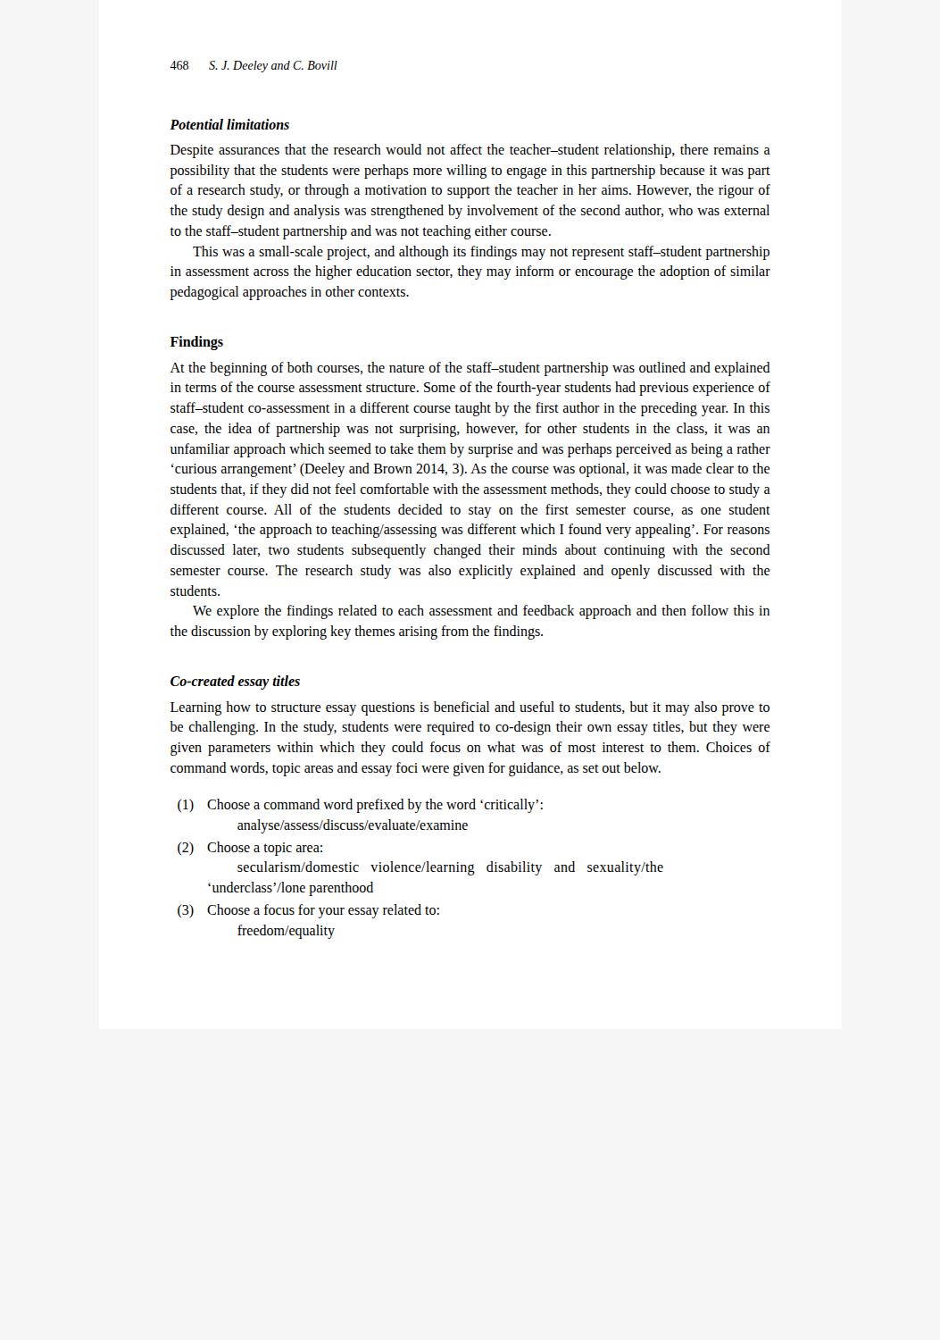468 S. J. Deeley and C. Bovill
Potential limitations
Despite assurances that the research would not affect the teacher–student relationship, there remains a possibility that the students were perhaps more willing to engage in this partnership because it was part of a research study, or through a motivation to support the teacher in her aims. However, the rigour of the study design and analysis was strengthened by involvement of the second author, who was external to the staff–student partnership and was not teaching either course.
This was a small-scale project, and although its findings may not represent staff–student partnership in assessment across the higher education sector, they may inform or encourage the adoption of similar pedagogical approaches in other contexts.
Findings
At the beginning of both courses, the nature of the staff–student partnership was outlined and explained in terms of the course assessment structure. Some of the fourth-year students had previous experience of staff–student co-assessment in a different course taught by the first author in the preceding year. In this case, the idea of partnership was not surprising, however, for other students in the class, it was an unfamiliar approach which seemed to take them by surprise and was perhaps perceived as being a rather ‘curious arrangement’ (Deeley and Brown 2014, 3). As the course was optional, it was made clear to the students that, if they did not feel comfortable with the assessment methods, they could choose to study a different course. All of the students decided to stay on the first semester course, as one student explained, ‘the approach to teaching/assessing was different which I found very appealing’. For reasons discussed later, two students subsequently changed their minds about continuing with the second semester course. The research study was also explicitly explained and openly discussed with the students.
We explore the findings related to each assessment and feedback approach and then follow this in the discussion by exploring key themes arising from the findings.
Co-created essay titles
Learning how to structure essay questions is beneficial and useful to students, but it may also prove to be challenging. In the study, students were required to co-design their own essay titles, but they were given parameters within which they could focus on what was of most interest to them. Choices of command words, topic areas and essay foci were given for guidance, as set out below.
(1) Choose a command word prefixed by the word ‘critically’: analyse/assess/discuss/evaluate/examine
(2) Choose a topic area: secularism/domestic violence/learning disability and sexuality/the ‘underclass’/lone parenthood
(3) Choose a focus for your essay related to: freedom/equality